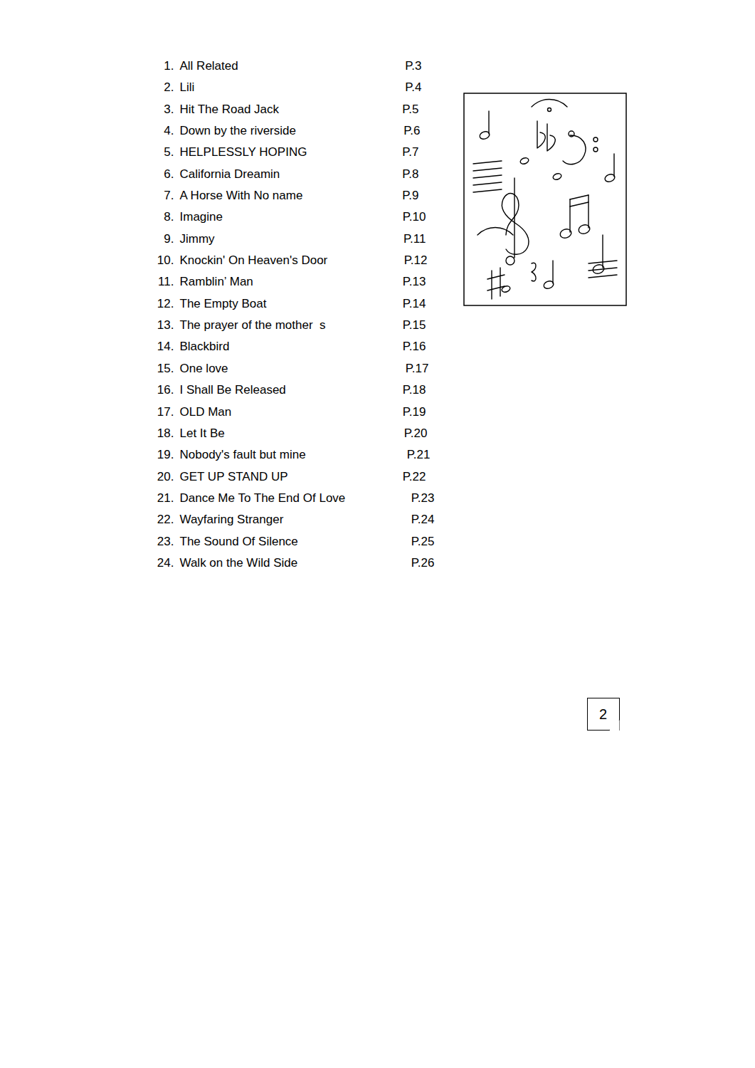All Related P.3
Lili P.4
Hit The Road Jack P.5
Down by the riverside P.6
HELPLESSLY HOPING P.7
California Dreamin P.8
A Horse With No name P.9
Imagine P.10
Jimmy P.11
Knockin' On Heaven's Door P.12
Ramblin’ Man P.13
The Empty Boat P.14
The prayer of the mother s P.15
Blackbird P.16
One love P.17
I Shall Be Released P.18
OLD Man P.19
Let It Be P.20
Nobody's fault but mine P.21
GET UP STAND UP P.22
Dance Me To The End Of Love P.23
Wayfaring Stranger P.24
The Sound Of Silence P.25
Walk on the Wild Side P.26
2